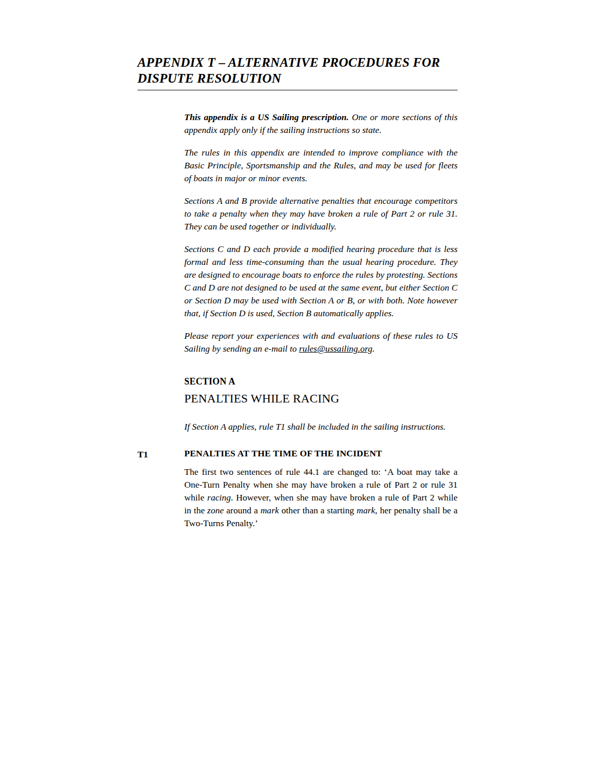APPENDIX T – ALTERNATIVE PROCEDURES FOR DISPUTE RESOLUTION
This appendix is a US Sailing prescription. One or more sections of this appendix apply only if the sailing instructions so state.
The rules in this appendix are intended to improve compliance with the Basic Principle, Sportsmanship and the Rules, and may be used for fleets of boats in major or minor events.
Sections A and B provide alternative penalties that encourage competitors to take a penalty when they may have broken a rule of Part 2 or rule 31. They can be used together or individually.
Sections C and D each provide a modified hearing procedure that is less formal and less time-consuming than the usual hearing procedure. They are designed to encourage boats to enforce the rules by protesting. Sections C and D are not designed to be used at the same event, but either Section C or Section D may be used with Section A or B, or with both. Note however that, if Section D is used, Section B automatically applies.
Please report your experiences with and evaluations of these rules to US Sailing by sending an e-mail to rules@ussailing.org.
SECTION A
PENALTIES WHILE RACING
If Section A applies, rule T1 shall be included in the sailing instructions.
T1
PENALTIES AT THE TIME OF THE INCIDENT
The first two sentences of rule 44.1 are changed to: ‘A boat may take a One-Turn Penalty when she may have broken a rule of Part 2 or rule 31 while racing. However, when she may have broken a rule of Part 2 while in the zone around a mark other than a starting mark, her penalty shall be a Two-Turns Penalty.’